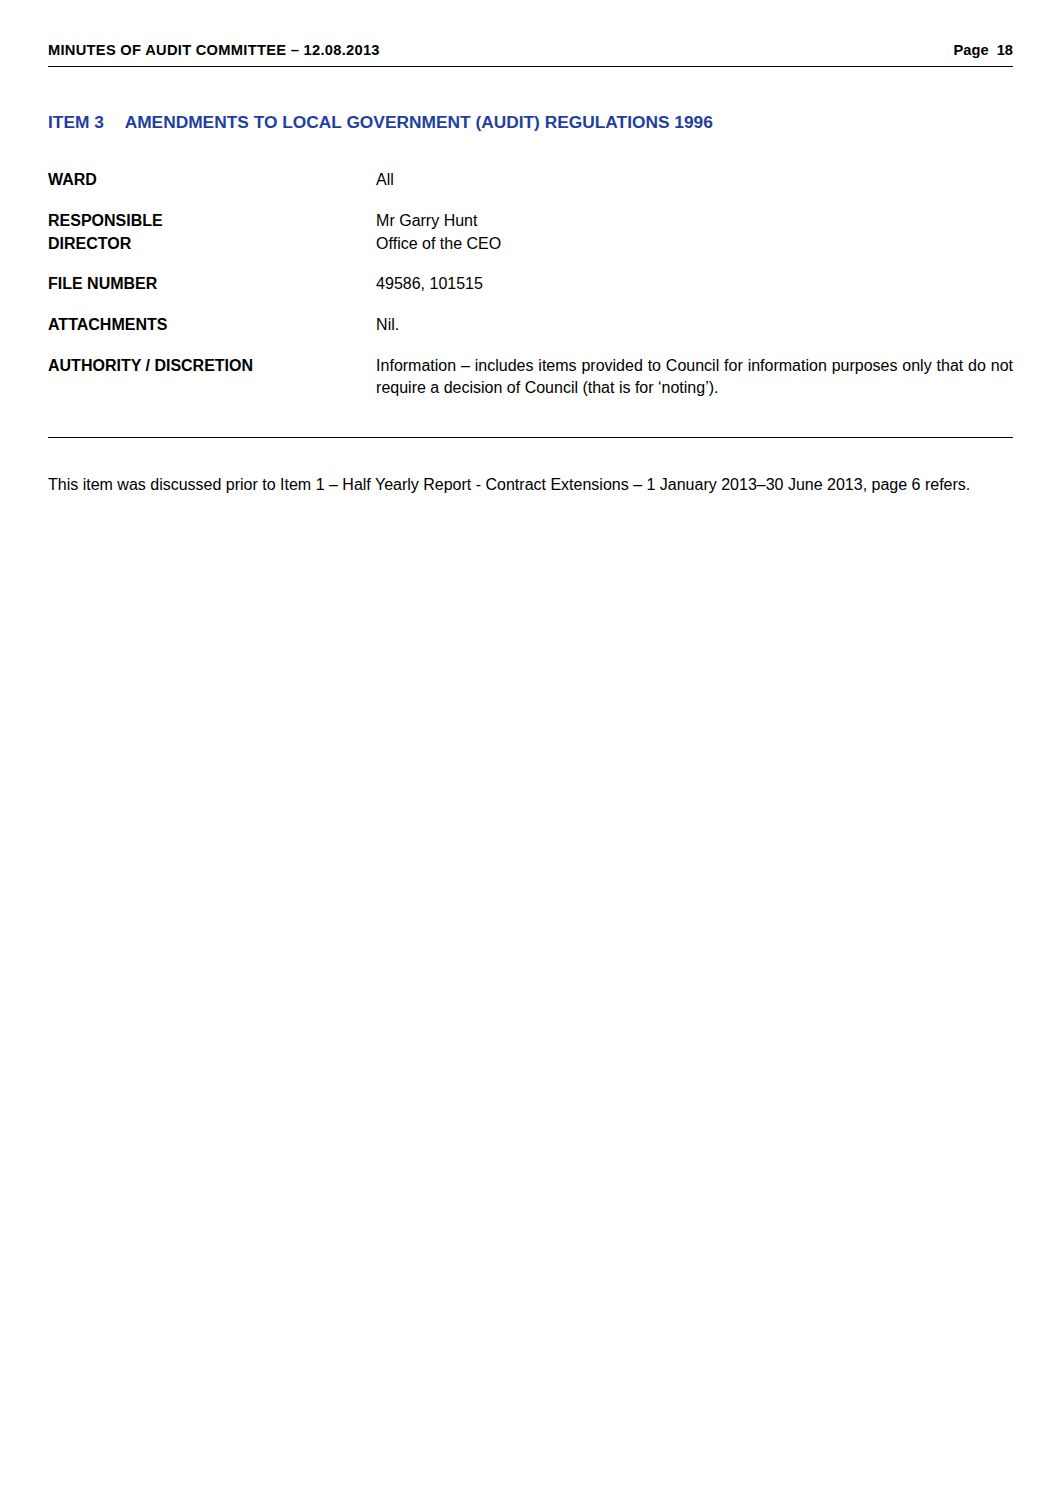MINUTES OF AUDIT COMMITTEE – 12.08.2013 Page 18
ITEM 3 AMENDMENTS TO LOCAL GOVERNMENT (AUDIT) REGULATIONS 1996
| WARD | All |
| RESPONSIBLE DIRECTOR | Mr Garry Hunt Office of the CEO |
| FILE NUMBER | 49586, 101515 |
| ATTACHMENTS | Nil. |
| AUTHORITY / DISCRETION | Information – includes items provided to Council for information purposes only that do not require a decision of Council (that is for ‘noting’). |
This item was discussed prior to Item 1 – Half Yearly Report - Contract Extensions – 1 January 2013–30 June 2013, page 6 refers.